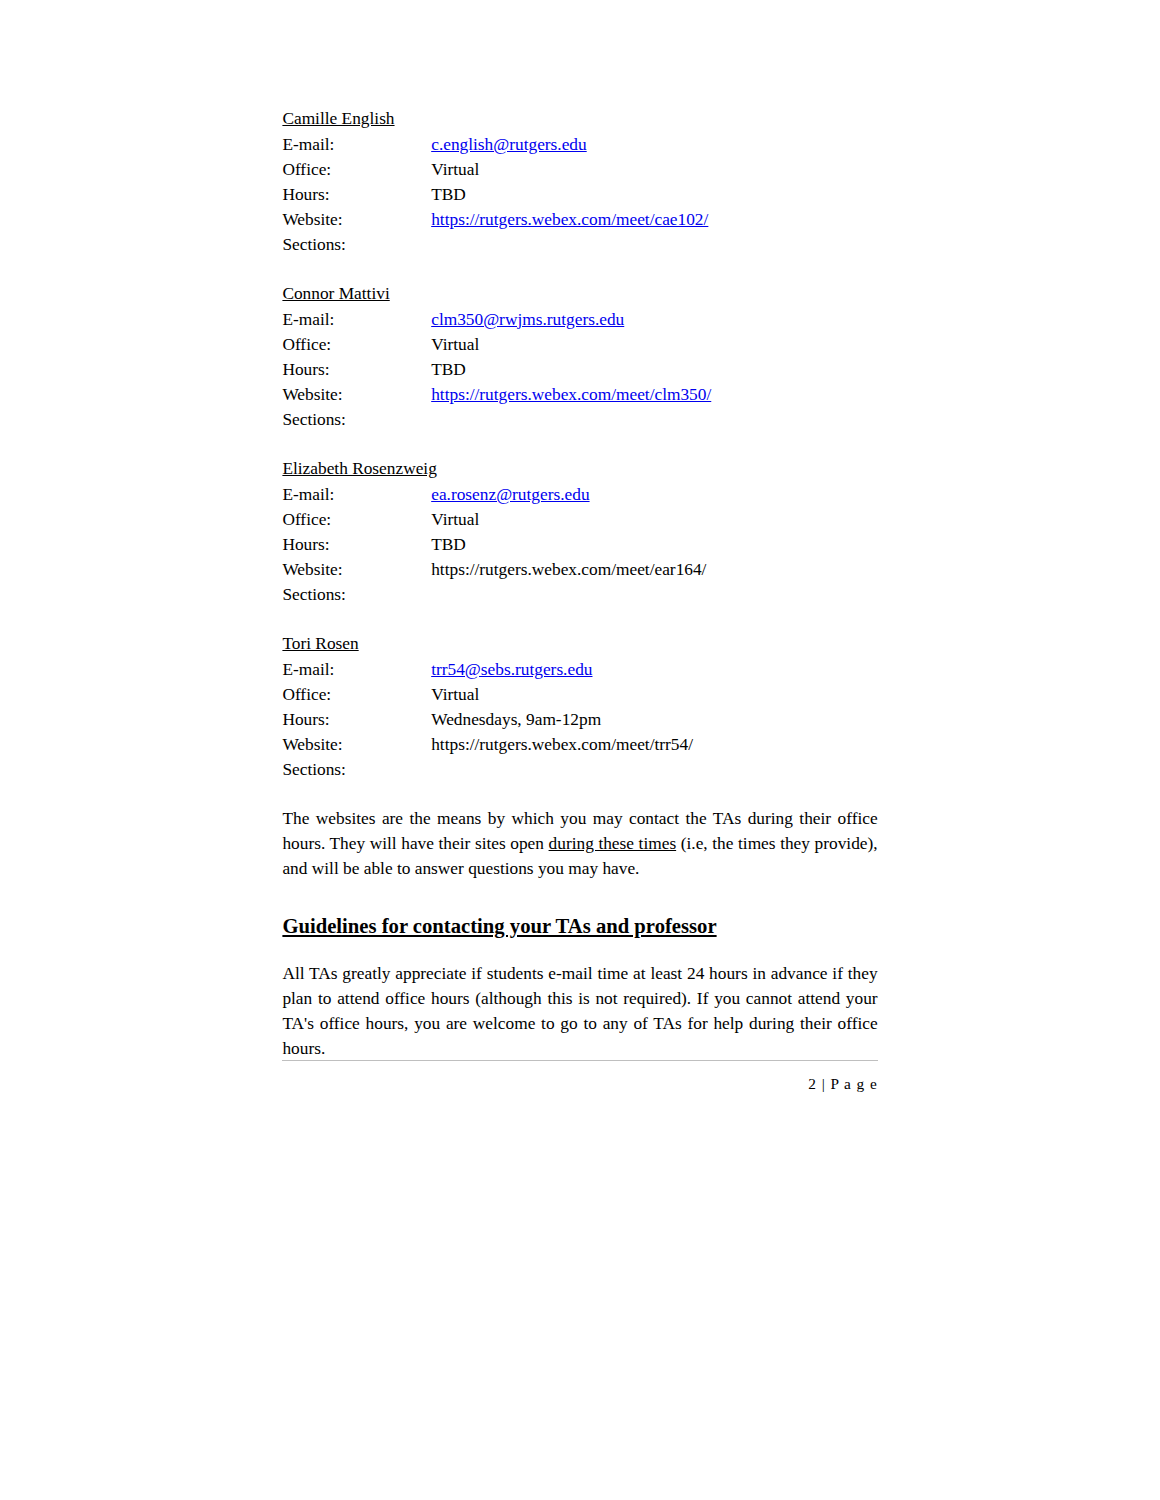Camille English
| E-mail: | c.english@rutgers.edu |
| Office: | Virtual |
| Hours: | TBD |
| Website: | https://rutgers.webex.com/meet/cae102/ |
| Sections: | |
Connor Mattivi
| E-mail: | clm350@rwjms.rutgers.edu |
| Office: | Virtual |
| Hours: | TBD |
| Website: | https://rutgers.webex.com/meet/clm350/ |
| Sections: | |
Elizabeth Rosenzweig
| E-mail: | ea.rosenz@rutgers.edu |
| Office: | Virtual |
| Hours: | TBD |
| Website: | https://rutgers.webex.com/meet/ear164/ |
| Sections: | |
Tori Rosen
| E-mail: | trr54@sebs.rutgers.edu |
| Office: | Virtual |
| Hours: | Wednesdays, 9am-12pm |
| Website: | https://rutgers.webex.com/meet/trr54/ |
| Sections: | |
The websites are the means by which you may contact the TAs during their office hours. They will have their sites open during these times (i.e, the times they provide), and will be able to answer questions you may have.
Guidelines for contacting your TAs and professor
All TAs greatly appreciate if students e-mail time at least 24 hours in advance if they plan to attend office hours (although this is not required). If you cannot attend your TA's office hours, you are welcome to go to any of TAs for help during their office hours.
2 | P a g e